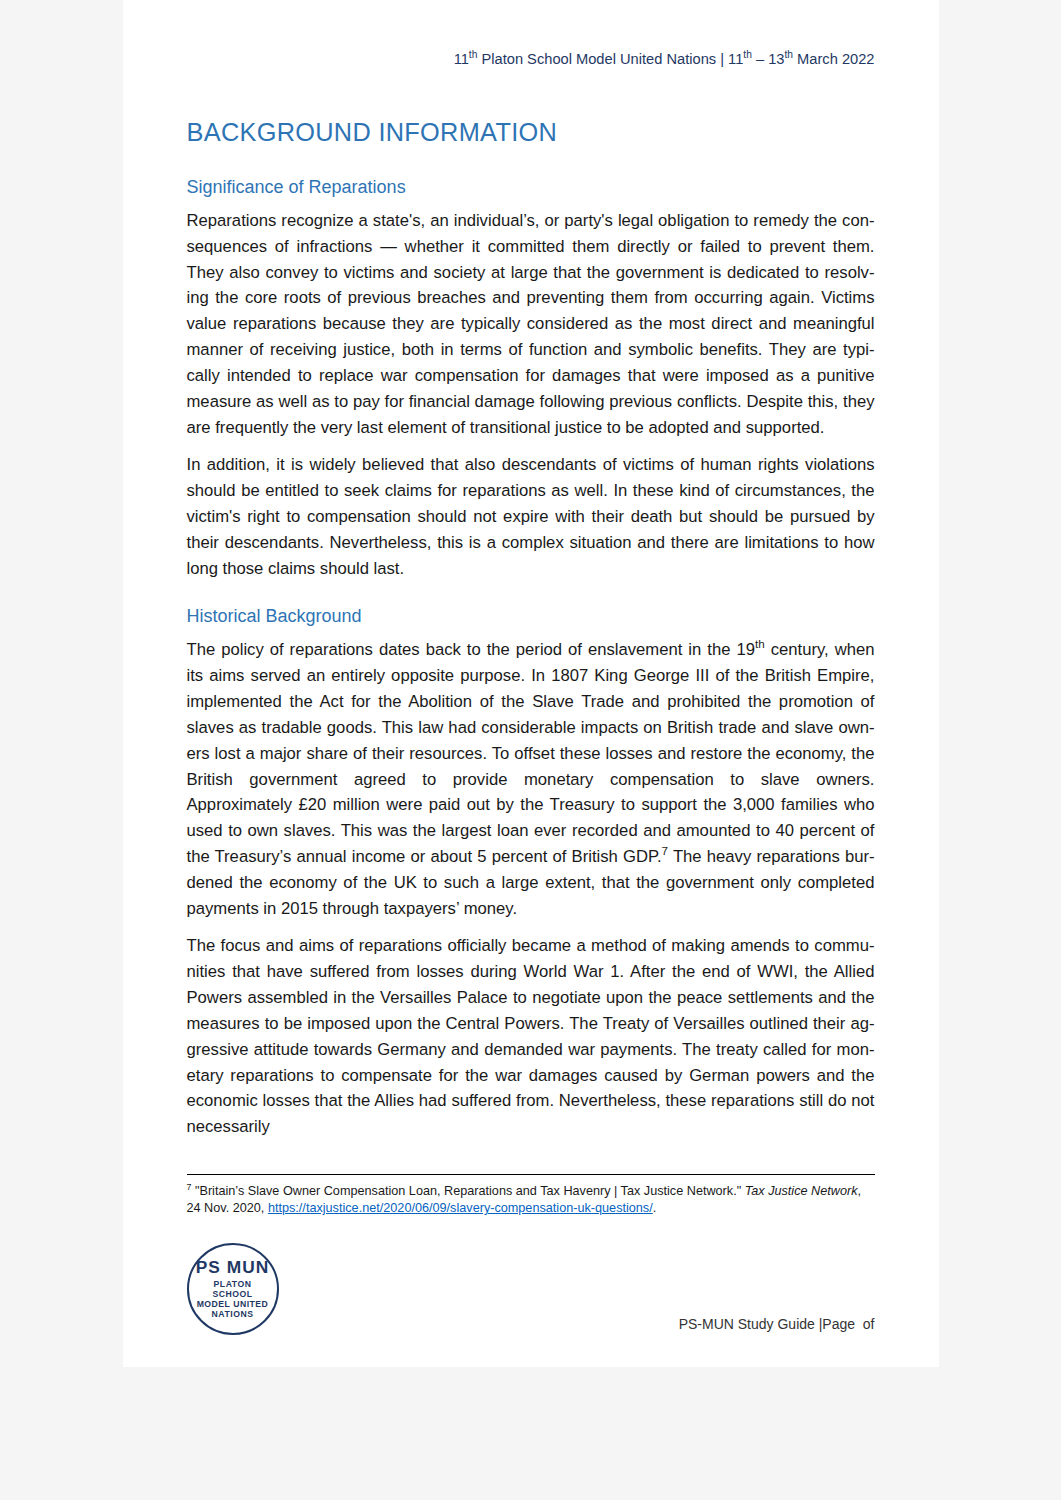11th Platon School Model United Nations | 11th – 13th March 2022
BACKGROUND INFORMATION
Significance of Reparations
Reparations recognize a state's, an individual’s, or party's legal obligation to remedy the consequences of infractions — whether it committed them directly or failed to prevent them. They also convey to victims and society at large that the government is dedicated to resolving the core roots of previous breaches and preventing them from occurring again. Victims value reparations because they are typically considered as the most direct and meaningful manner of receiving justice, both in terms of function and symbolic benefits. They are typically intended to replace war compensation for damages that were imposed as a punitive measure as well as to pay for financial damage following previous conflicts. Despite this, they are frequently the very last element of transitional justice to be adopted and supported.
In addition, it is widely believed that also descendants of victims of human rights violations should be entitled to seek claims for reparations as well. In these kind of circumstances, the victim's right to compensation should not expire with their death but should be pursued by their descendants. Nevertheless, this is a complex situation and there are limitations to how long those claims should last.
Historical Background
The policy of reparations dates back to the period of enslavement in the 19th century, when its aims served an entirely opposite purpose. In 1807 King George III of the British Empire, implemented the Act for the Abolition of the Slave Trade and prohibited the promotion of slaves as tradable goods. This law had considerable impacts on British trade and slave owners lost a major share of their resources. To offset these losses and restore the economy, the British government agreed to provide monetary compensation to slave owners. Approximately £20 million were paid out by the Treasury to support the 3,000 families who used to own slaves. This was the largest loan ever recorded and amounted to 40 percent of the Treasury’s annual income or about 5 percent of British GDP.7 The heavy reparations burdened the economy of the UK to such a large extent, that the government only completed payments in 2015 through taxpayers’ money.
The focus and aims of reparations officially became a method of making amends to communities that have suffered from losses during World War 1. After the end of WWI, the Allied Powers assembled in the Versailles Palace to negotiate upon the peace settlements and the measures to be imposed upon the Central Powers. The Treaty of Versailles outlined their aggressive attitude towards Germany and demanded war payments. The treaty called for monetary reparations to compensate for the war damages caused by German powers and the economic losses that the Allies had suffered from. Nevertheless, these reparations still do not necessarily
7 "Britain’s Slave Owner Compensation Loan, Reparations and Tax Havenry | Tax Justice Network." Tax Justice Network, 24 Nov. 2020, https://taxjustice.net/2020/06/09/slavery-compensation-uk-questions/.
PS MUN PLATON SCHOOL MODEL UNITED NATIONS
PS-MUN Study Guide |Page of